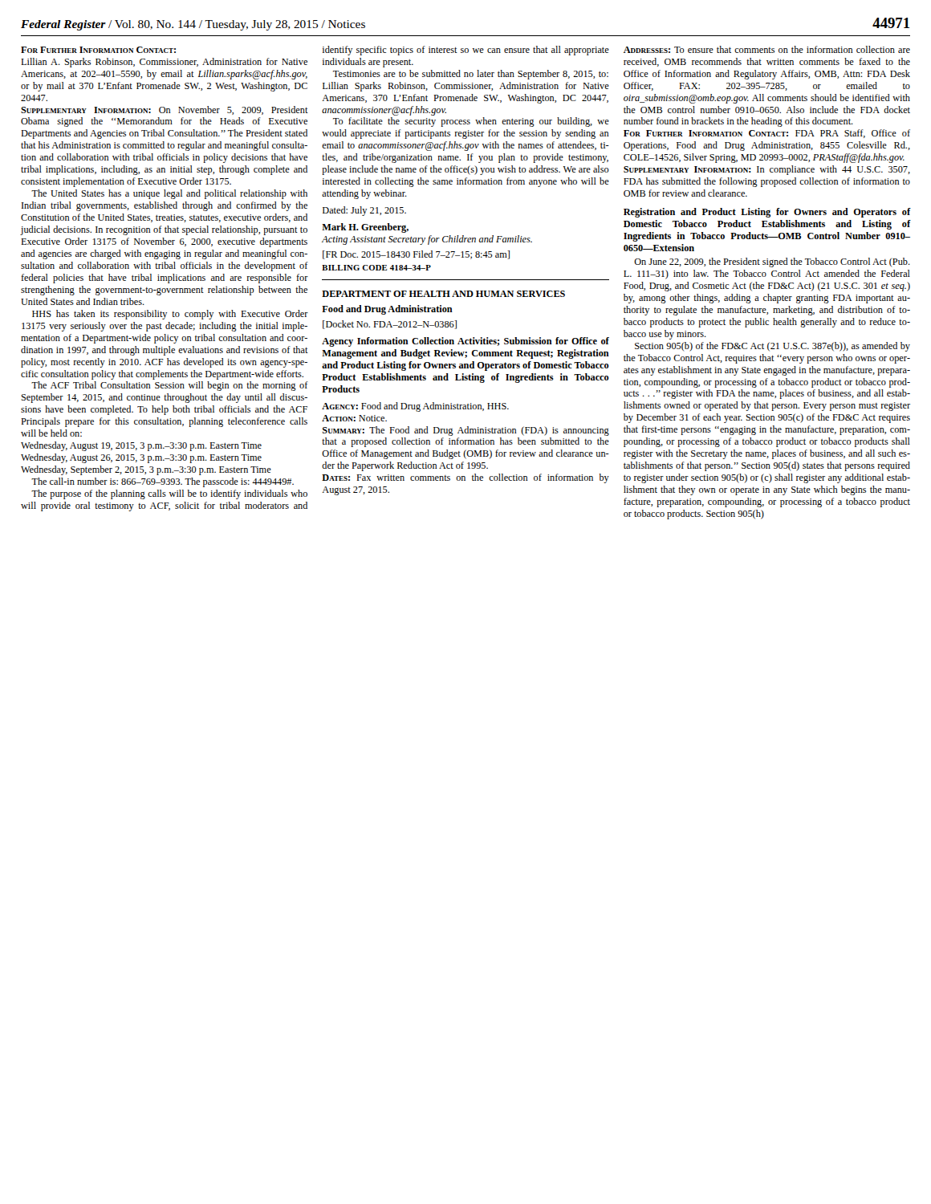Federal Register / Vol. 80, No. 144 / Tuesday, July 28, 2015 / Notices
44971
For Further Information Contact:
Lillian A. Sparks Robinson, Commissioner, Administration for Native Americans, at 202–401–5590, by email at Lillian.sparks@acf.hhs.gov, or by mail at 370 L’Enfant Promenade SW., 2 West, Washington, DC 20447.
Supplementary Information: On November 5, 2009, President Obama signed the ‘‘Memorandum for the Heads of Executive Departments and Agencies on Tribal Consultation.’’ The President stated that his Administration is committed to regular and meaningful consultation and collaboration with tribal officials in policy decisions that have tribal implications, including, as an initial step, through complete and consistent implementation of Executive Order 13175.
The United States has a unique legal and political relationship with Indian tribal governments, established through and confirmed by the Constitution of the United States, treaties, statutes, executive orders, and judicial decisions. In recognition of that special relationship, pursuant to Executive Order 13175 of November 6, 2000, executive departments and agencies are charged with engaging in regular and meaningful consultation and collaboration with tribal officials in the development of federal policies that have tribal implications and are responsible for strengthening the government-to-government relationship between the United States and Indian tribes.
HHS has taken its responsibility to comply with Executive Order 13175 very seriously over the past decade; including the initial implementation of a Department-wide policy on tribal consultation and coordination in 1997, and through multiple evaluations and revisions of that policy, most recently in 2010. ACF has developed its own agency-specific consultation policy that complements the Department-wide efforts.
The ACF Tribal Consultation Session will begin on the morning of September 14, 2015, and continue throughout the day until all discussions have been completed. To help both tribal officials and the ACF Principals prepare for this consultation, planning teleconference calls will be held on:
Wednesday, August 19, 2015, 3 p.m.–3:30 p.m. Eastern Time
Wednesday, August 26, 2015, 3 p.m.–3:30 p.m. Eastern Time
Wednesday, September 2, 2015, 3 p.m.–3:30 p.m. Eastern Time
The call-in number is: 866–769–9393. The passcode is: 4449449#.
The purpose of the planning calls will be to identify individuals who will provide oral testimony to ACF, solicit for tribal moderators and identify specific topics of interest so we can ensure that all appropriate individuals are present.
Testimonies are to be submitted no later than September 8, 2015, to: Lillian Sparks Robinson, Commissioner, Administration for Native Americans, 370 L’Enfant Promenade SW., Washington, DC 20447, anacommissioner@acf.hhs.gov.
To facilitate the security process when entering our building, we would appreciate if participants register for the session by sending an email to anacommissoner@acf.hhs.gov with the names of attendees, titles, and tribe/organization name. If you plan to provide testimony, please include the name of the office(s) you wish to address. We are also interested in collecting the same information from anyone who will be attending by webinar.
Dated: July 21, 2015.
Mark H. Greenberg,
Acting Assistant Secretary for Children and Families.
[FR Doc. 2015–18430 Filed 7–27–15; 8:45 am]
BILLING CODE 4184–34–P
DEPARTMENT OF HEALTH AND HUMAN SERVICES
Food and Drug Administration
[Docket No. FDA–2012–N–0386]
Agency Information Collection Activities; Submission for Office of Management and Budget Review; Comment Request; Registration and Product Listing for Owners and Operators of Domestic Tobacco Product Establishments and Listing of Ingredients in Tobacco Products
Agency: Food and Drug Administration, HHS.
Action: Notice.
Summary: The Food and Drug Administration (FDA) is announcing that a proposed collection of information has been submitted to the Office of Management and Budget (OMB) for review and clearance under the Paperwork Reduction Act of 1995.
Dates: Fax written comments on the collection of information by August 27, 2015.
Addresses: To ensure that comments on the information collection are received, OMB recommends that written comments be faxed to the Office of Information and Regulatory Affairs, OMB, Attn: FDA Desk Officer, FAX: 202–395–7285, or emailed to oira_submission@omb.eop.gov. All comments should be identified with the OMB control number 0910–0650. Also include the FDA docket number found in brackets in the heading of this document.
For Further Information Contact: FDA PRA Staff, Office of Operations, Food and Drug Administration, 8455 Colesville Rd., COLE–14526, Silver Spring, MD 20993–0002, PRAStaff@fda.hhs.gov.
Supplementary Information: In compliance with 44 U.S.C. 3507, FDA has submitted the following proposed collection of information to OMB for review and clearance.
Registration and Product Listing for Owners and Operators of Domestic Tobacco Product Establishments and Listing of Ingredients in Tobacco Products—OMB Control Number 0910–0650—Extension
On June 22, 2009, the President signed the Tobacco Control Act (Pub. L. 111–31) into law. The Tobacco Control Act amended the Federal Food, Drug, and Cosmetic Act (the FD&C Act) (21 U.S.C. 301 et seq.) by, among other things, adding a chapter granting FDA important authority to regulate the manufacture, marketing, and distribution of tobacco products to protect the public health generally and to reduce tobacco use by minors.
Section 905(b) of the FD&C Act (21 U.S.C. 387e(b)), as amended by the Tobacco Control Act, requires that ‘‘every person who owns or operates any establishment in any State engaged in the manufacture, preparation, compounding, or processing of a tobacco product or tobacco products . . .’’ register with FDA the name, places of business, and all establishments owned or operated by that person. Every person must register by December 31 of each year. Section 905(c) of the FD&C Act requires that first-time persons ‘‘engaging in the manufacture, preparation, compounding, or processing of a tobacco product or tobacco products shall register with the Secretary the name, places of business, and all such establishments of that person.’’ Section 905(d) states that persons required to register under section 905(b) or (c) shall register any additional establishment that they own or operate in any State which begins the manufacture, preparation, compounding, or processing of a tobacco product or tobacco products. Section 905(h)